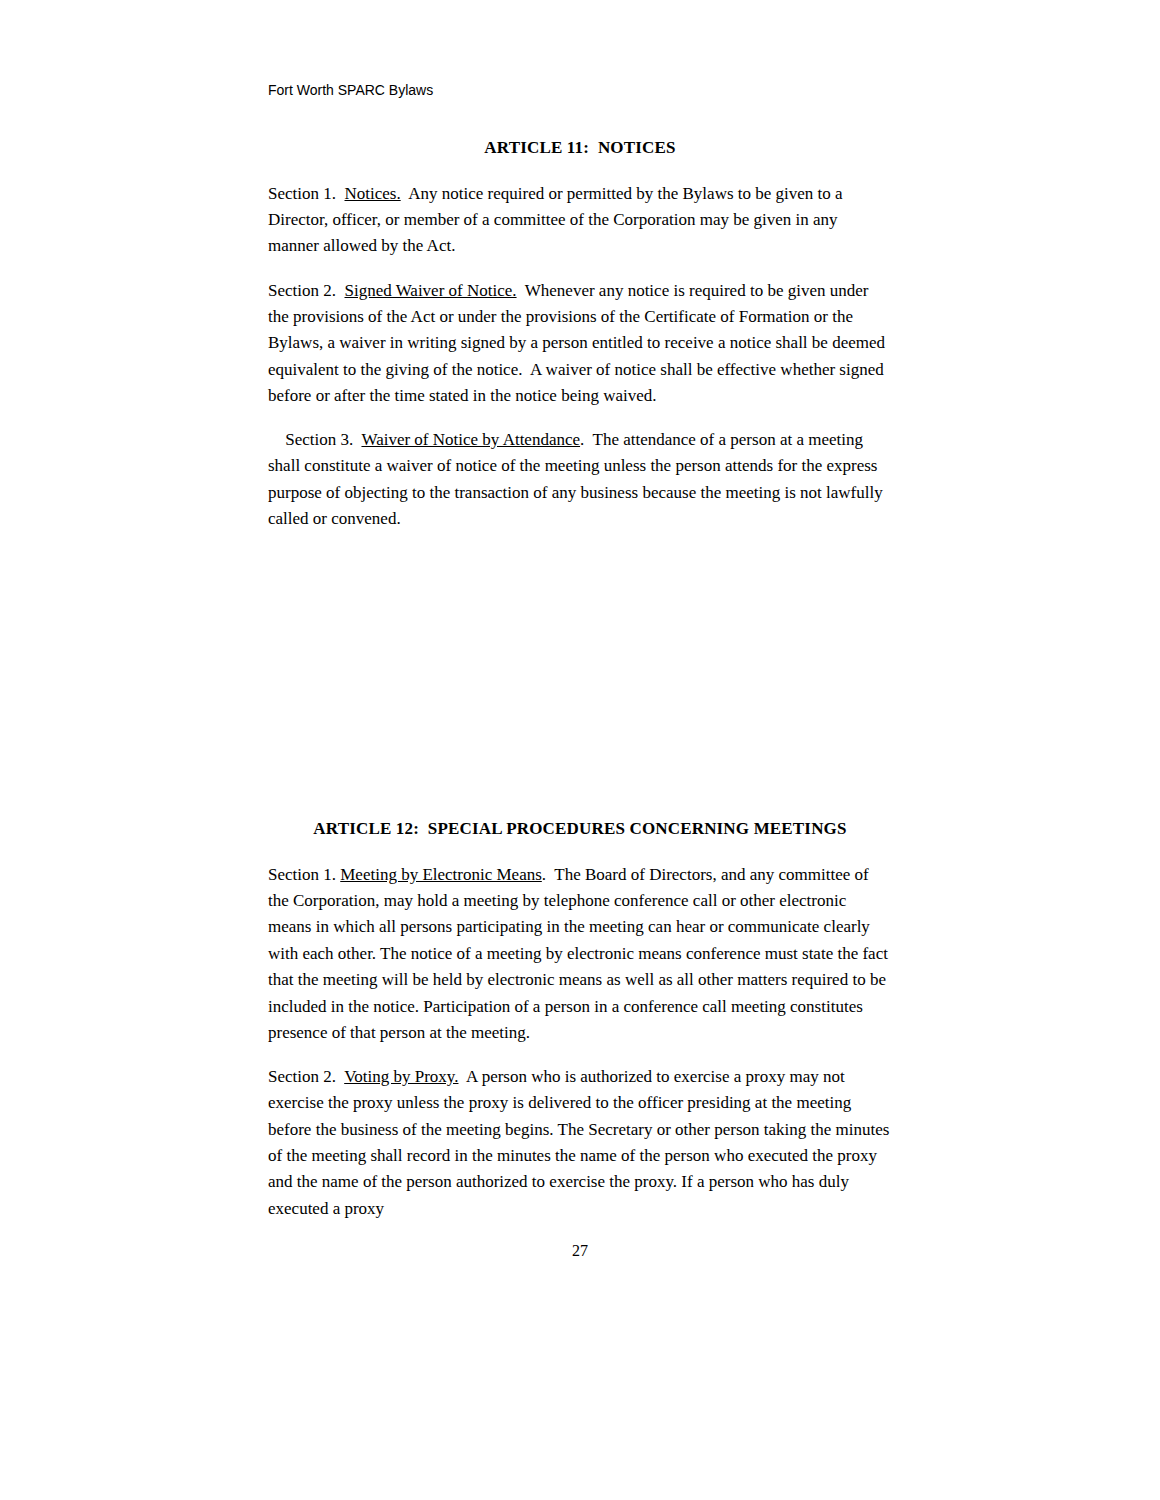Fort Worth SPARC Bylaws
ARTICLE 11: NOTICES
Section 1. Notices. Any notice required or permitted by the Bylaws to be given to a Director, officer, or member of a committee of the Corporation may be given in any manner allowed by the Act.
Section 2. Signed Waiver of Notice. Whenever any notice is required to be given under the provisions of the Act or under the provisions of the Certificate of Formation or the Bylaws, a waiver in writing signed by a person entitled to receive a notice shall be deemed equivalent to the giving of the notice. A waiver of notice shall be effective whether signed before or after the time stated in the notice being waived.
Section 3. Waiver of Notice by Attendance. The attendance of a person at a meeting shall constitute a waiver of notice of the meeting unless the person attends for the express purpose of objecting to the transaction of any business because the meeting is not lawfully called or convened.
ARTICLE 12: SPECIAL PROCEDURES CONCERNING MEETINGS
Section 1. Meeting by Electronic Means. The Board of Directors, and any committee of the Corporation, may hold a meeting by telephone conference call or other electronic means in which all persons participating in the meeting can hear or communicate clearly with each other. The notice of a meeting by electronic means conference must state the fact that the meeting will be held by electronic means as well as all other matters required to be included in the notice. Participation of a person in a conference call meeting constitutes presence of that person at the meeting.
Section 2. Voting by Proxy. A person who is authorized to exercise a proxy may not exercise the proxy unless the proxy is delivered to the officer presiding at the meeting before the business of the meeting begins. The Secretary or other person taking the minutes of the meeting shall record in the minutes the name of the person who executed the proxy and the name of the person authorized to exercise the proxy. If a person who has duly executed a proxy
27